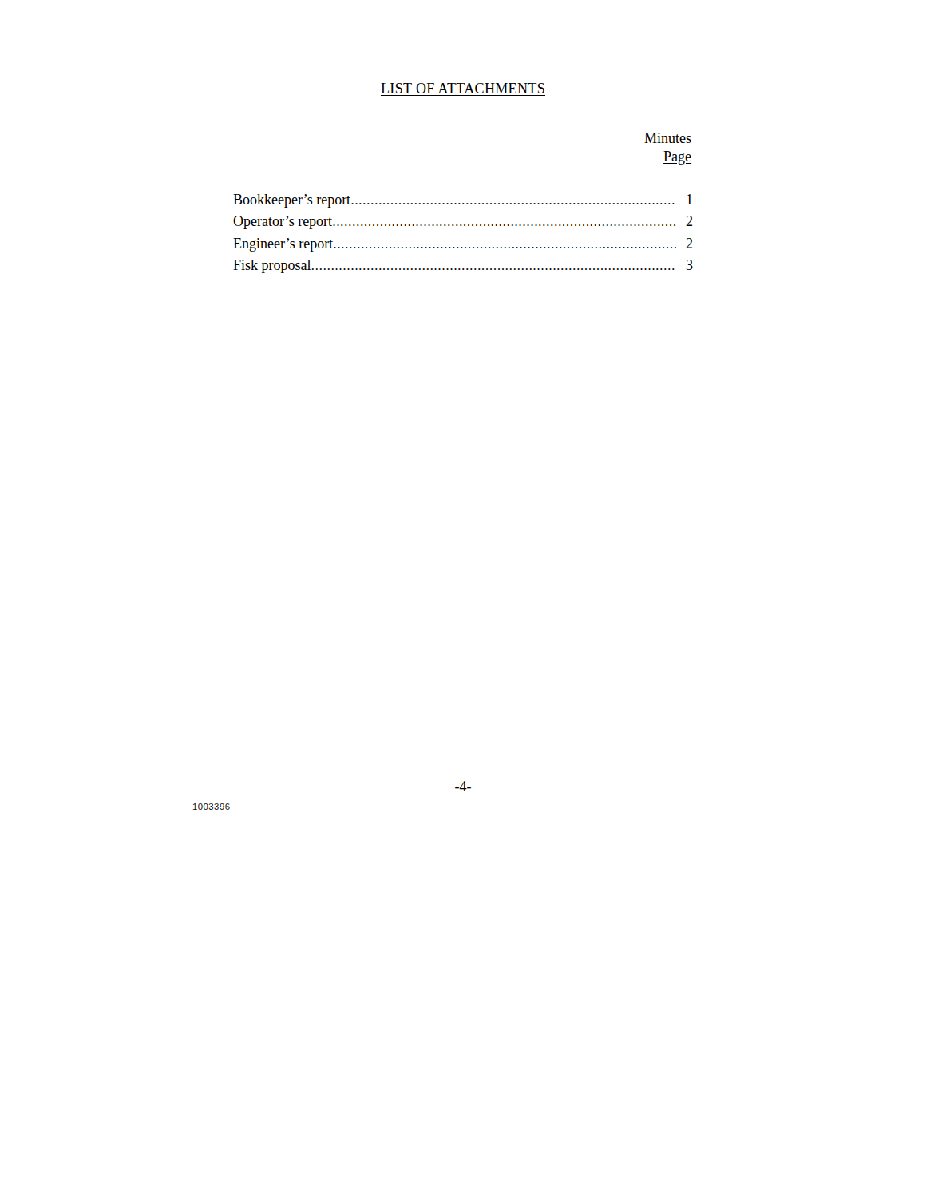LIST OF ATTACHMENTS
Minutes
Page
Bookkeeper’s report .................................................................................................................................. 1
Operator’s report ......................................................................................................................................... 2
Engineer’s report ......................................................................................................................................... 2
Fisk proposal .............................................................................................................................................. 3
-4-
1003396